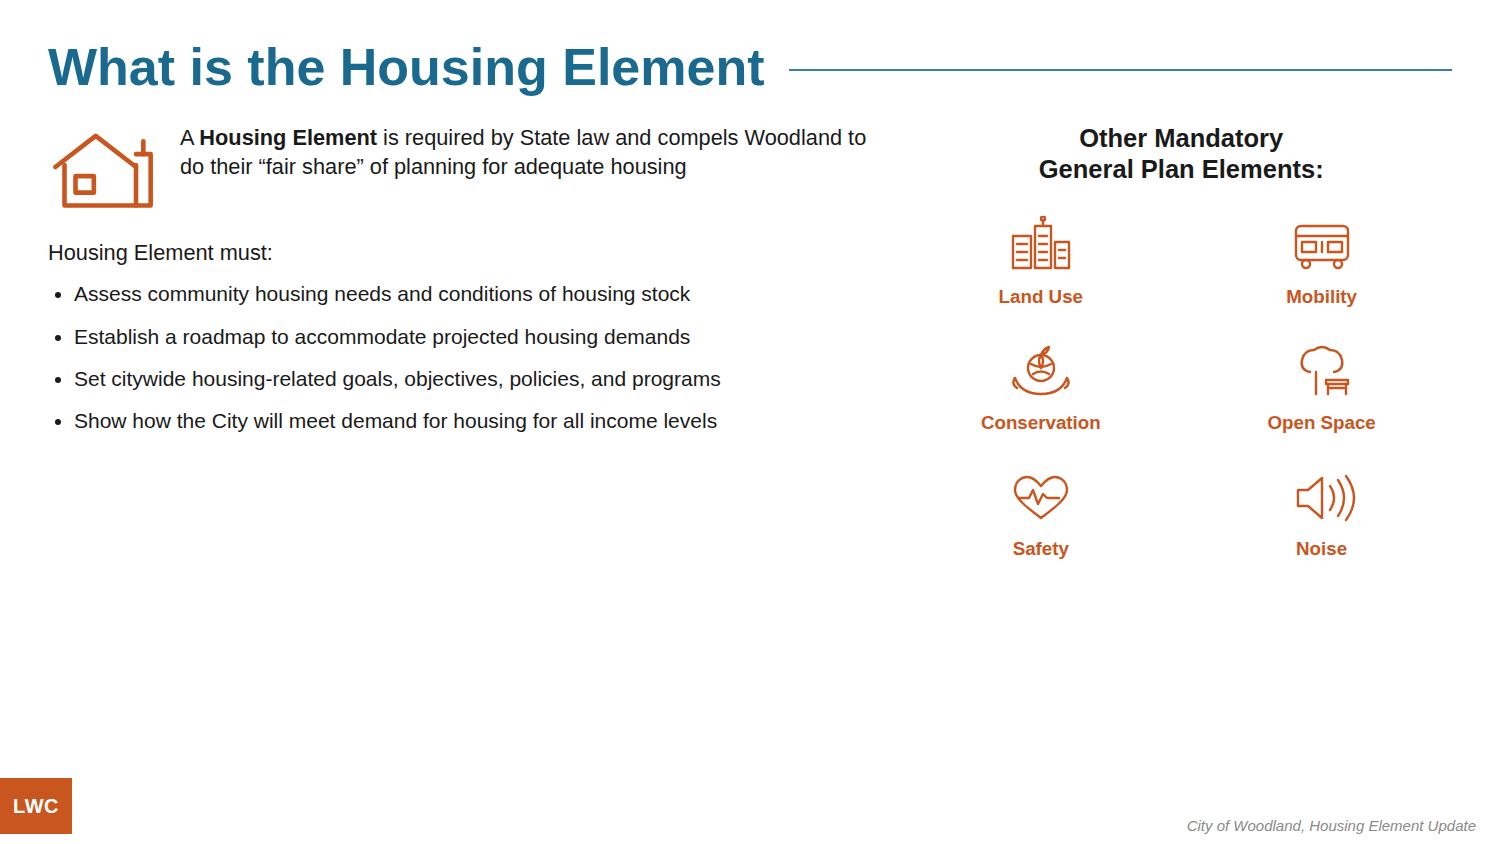What is the Housing Element
A Housing Element is required by State law and compels Woodland to do their “fair share” of planning for adequate housing
Housing Element must:
Assess community housing needs and conditions of housing stock
Establish a roadmap to accommodate projected housing demands
Set citywide housing-related goals, objectives, policies, and programs
Show how the City will meet demand for housing for all income levels
Other Mandatory
General Plan Elements:
Land Use
Mobility
Conservation
Open Space
Safety
Noise
LWC
City of Woodland, Housing Element Update